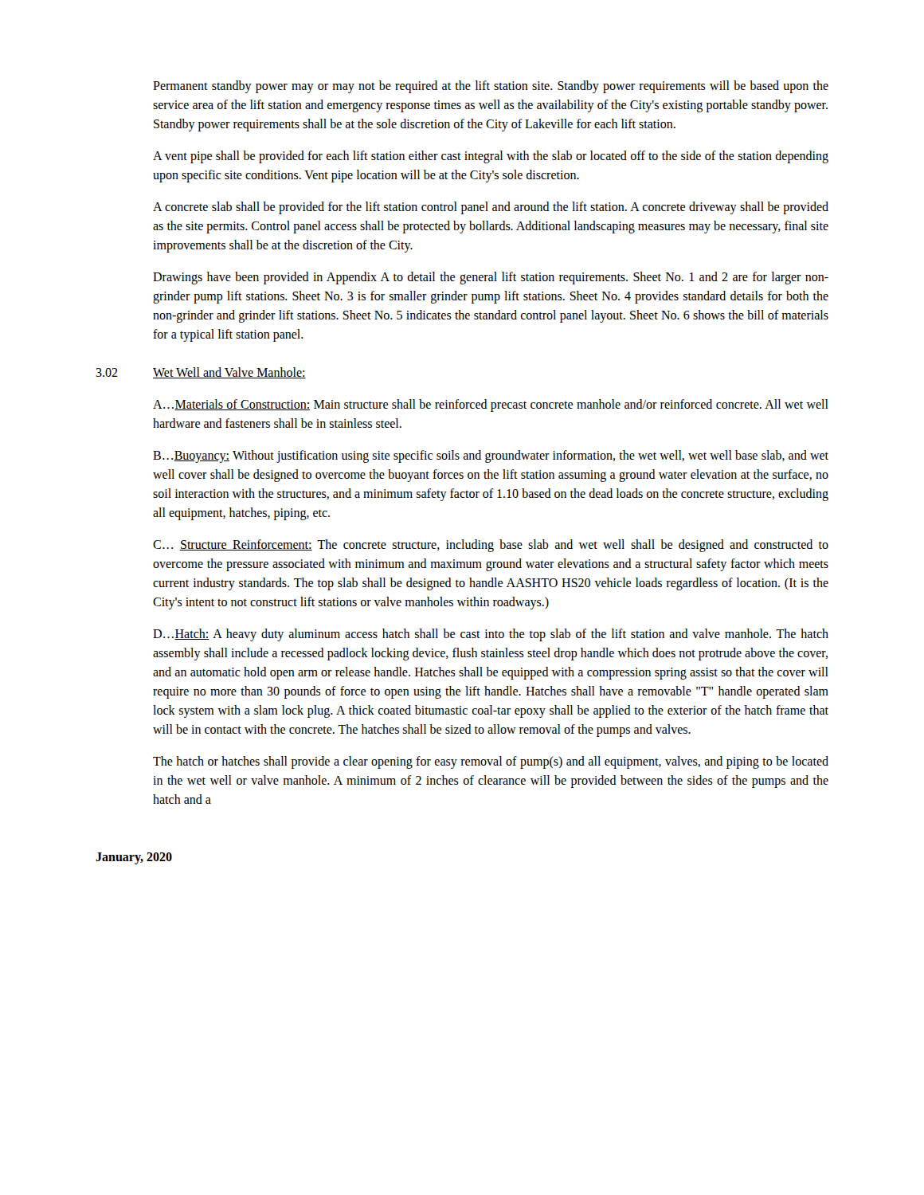Permanent standby power may or may not be required at the lift station site. Standby power requirements will be based upon the service area of the lift station and emergency response times as well as the availability of the City's existing portable standby power. Standby power requirements shall be at the sole discretion of the City of Lakeville for each lift station.
A vent pipe shall be provided for each lift station either cast integral with the slab or located off to the side of the station depending upon specific site conditions. Vent pipe location will be at the City's sole discretion.
A concrete slab shall be provided for the lift station control panel and around the lift station. A concrete driveway shall be provided as the site permits. Control panel access shall be protected by bollards. Additional landscaping measures may be necessary, final site improvements shall be at the discretion of the City.
Drawings have been provided in Appendix A to detail the general lift station requirements. Sheet No. 1 and 2 are for larger non-grinder pump lift stations. Sheet No. 3 is for smaller grinder pump lift stations. Sheet No. 4 provides standard details for both the non-grinder and grinder lift stations. Sheet No. 5 indicates the standard control panel layout. Sheet No. 6 shows the bill of materials for a typical lift station panel.
3.02 Wet Well and Valve Manhole:
A…Materials of Construction: Main structure shall be reinforced precast concrete manhole and/or reinforced concrete. All wet well hardware and fasteners shall be in stainless steel.
B…Buoyancy: Without justification using site specific soils and groundwater information, the wet well, wet well base slab, and wet well cover shall be designed to overcome the buoyant forces on the lift station assuming a ground water elevation at the surface, no soil interaction with the structures, and a minimum safety factor of 1.10 based on the dead loads on the concrete structure, excluding all equipment, hatches, piping, etc.
C… Structure Reinforcement: The concrete structure, including base slab and wet well shall be designed and constructed to overcome the pressure associated with minimum and maximum ground water elevations and a structural safety factor which meets current industry standards. The top slab shall be designed to handle AASHTO HS20 vehicle loads regardless of location. (It is the City's intent to not construct lift stations or valve manholes within roadways.)
D…Hatch: A heavy duty aluminum access hatch shall be cast into the top slab of the lift station and valve manhole. The hatch assembly shall include a recessed padlock locking device, flush stainless steel drop handle which does not protrude above the cover, and an automatic hold open arm or release handle. Hatches shall be equipped with a compression spring assist so that the cover will require no more than 30 pounds of force to open using the lift handle. Hatches shall have a removable "T" handle operated slam lock system with a slam lock plug. A thick coated bitumastic coal-tar epoxy shall be applied to the exterior of the hatch frame that will be in contact with the concrete. The hatches shall be sized to allow removal of the pumps and valves.
The hatch or hatches shall provide a clear opening for easy removal of pump(s) and all equipment, valves, and piping to be located in the wet well or valve manhole. A minimum of 2 inches of clearance will be provided between the sides of the pumps and the hatch and a
January, 2020